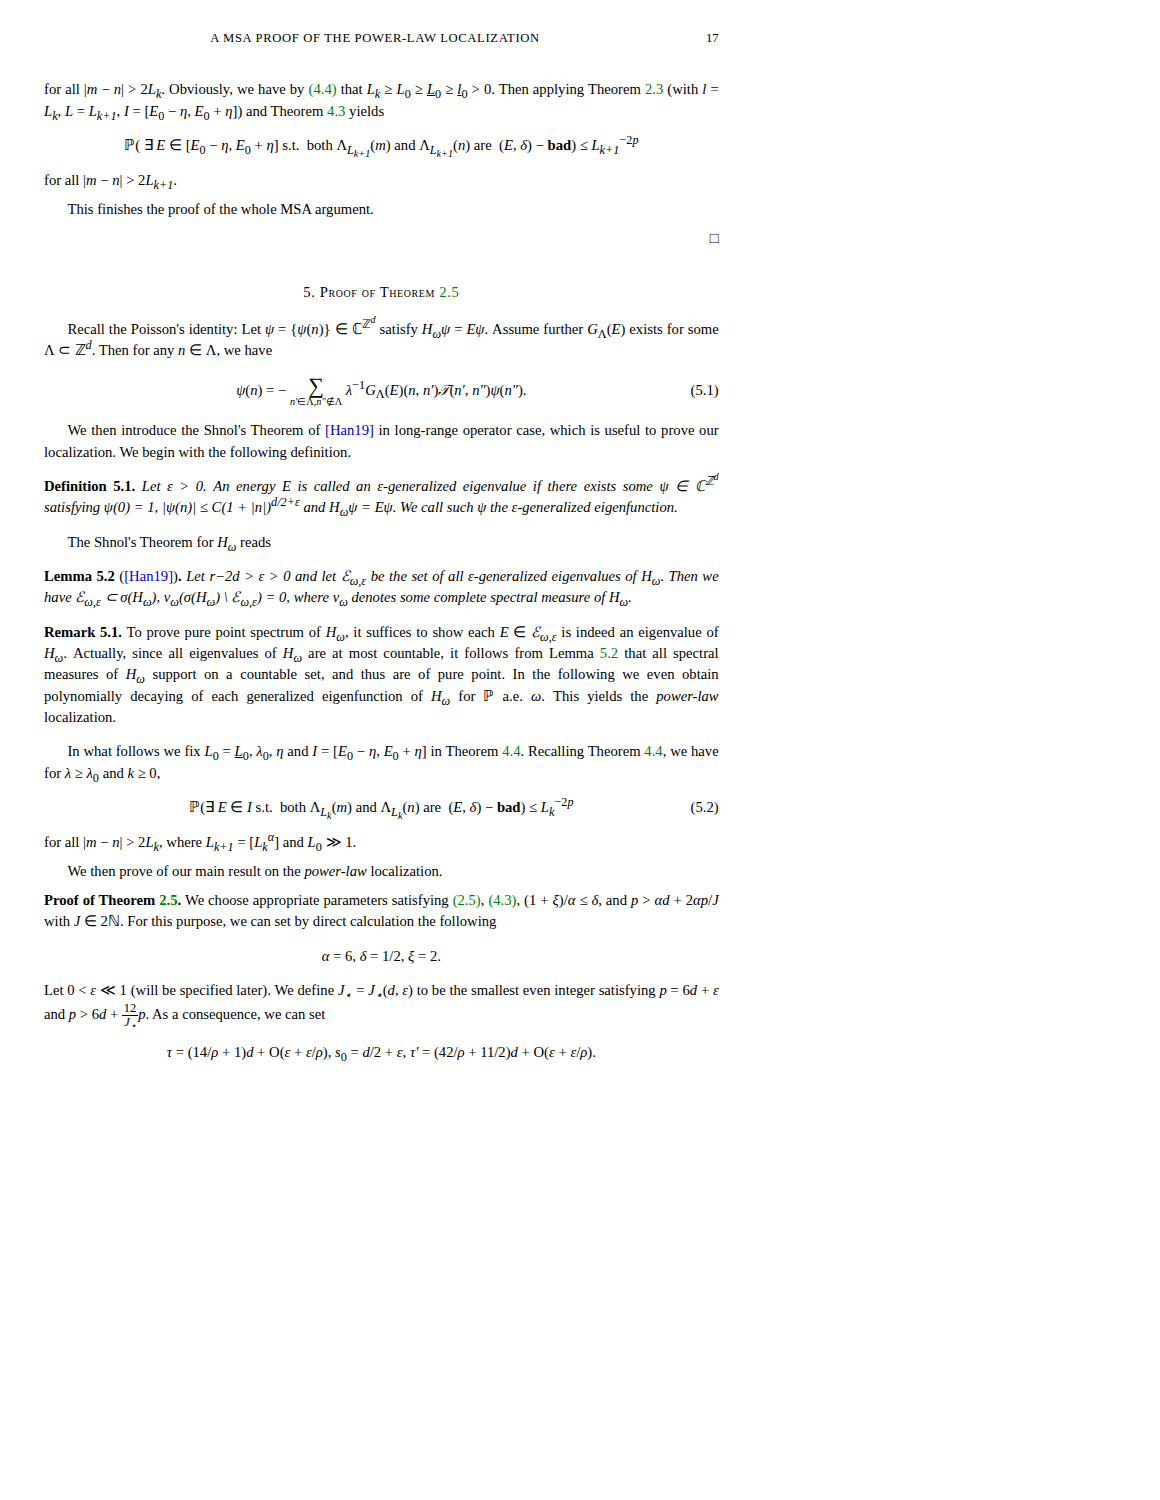A MSA PROOF OF THE POWER-LAW LOCALIZATION 17
for all |m − n| > 2Lk. Obviously, we have by (4.4) that Lk ≥ L0 ≥ L0 ≥ l0 > 0. Then applying Theorem 2.3 (with l = Lk, L = Lk+1, I = [E0 − η, E0 + η]) and Theorem 4.3 yields
ℙ( ∃ E ∈ [E0 − η, E0 + η] s.t. both ΛLk+1(m) and ΛLk+1(n) are (E, δ) − bad) ≤ Lk+1−2p
for all |m − n| > 2Lk+1.
This finishes the proof of the whole MSA argument.
□
5. Proof of Theorem 2.5
Recall the Poisson's identity: Let ψ = {ψ(n)} ∈ ℂℤd satisfy Hωψ = Eψ. Assume further GΛ(E) exists for some Λ ⊂ ℤd. Then for any n ∈ Λ, we have
ψ(n) = − ∑n′∈Λ,n″∉Λ λ−1GΛ(E)(n, n′)𝒯(n′, n″)ψ(n″). (5.1)
We then introduce the Shnol's Theorem of [Han19] in long-range operator case, which is useful to prove our localization. We begin with the following definition.
Definition 5.1. Let ε > 0. An energy E is called an ε-generalized eigenvalue if there exists some ψ ∈ ℂℤd satisfying ψ(0) = 1, |ψ(n)| ≤ C(1 + |n|)d/2+ε and Hωψ = Eψ. We call such ψ the ε-generalized eigenfunction.
The Shnol's Theorem for Hω reads
Lemma 5.2 ([Han19]). Let r−2d > ε > 0 and let ℰω,ε be the set of all ε-generalized eigenvalues of Hω. Then we have ℰω,ε ⊂ σ(Hω), νω(σ(Hω) \ ℰω,ε) = 0, where νω denotes some complete spectral measure of Hω.
Remark 5.1. To prove pure point spectrum of Hω, it suffices to show each E ∈ ℰω,ε is indeed an eigenvalue of Hω. Actually, since all eigenvalues of Hω are at most countable, it follows from Lemma 5.2 that all spectral measures of Hω support on a countable set, and thus are of pure point. In the following we even obtain polynomially decaying of each generalized eigenfunction of Hω for ℙ a.e. ω. This yields the power-law localization.
In what follows we fix L0 = L0, λ0, η and I = [E0 − η, E0 + η] in Theorem 4.4. Recalling Theorem 4.4, we have for λ ≥ λ0 and k ≥ 0,
ℙ(∃ E ∈ I s.t. both ΛLk(m) and ΛLk(n) are (E, δ) − bad) ≤ Lk−2p (5.2)
for all |m − n| > 2Lk, where Lk+1 = [Lkα] and L0 ≫ 1.
We then prove of our main result on the power-law localization.
Proof of Theorem 2.5. We choose appropriate parameters satisfying (2.5), (4.3), (1 + ξ)/α ≤ δ, and p > αd + 2αp/J with J ∈ 2ℕ. For this purpose, we can set by direct calculation the following
α = 6, δ = 1/2, ξ = 2.
Let 0 < ε ≪ 1 (will be specified later). We define J⋆ = J⋆(d, ε) to be the smallest even integer satisfying p = 6d + ε and p > 6d + 12 J⋆p. As a consequence, we can set
τ = (14/ρ + 1)d + O(ε + ε/ρ), s0 = d/2 + ε, τ′ = (42/ρ + 11/2)d + O(ε + ε/ρ).